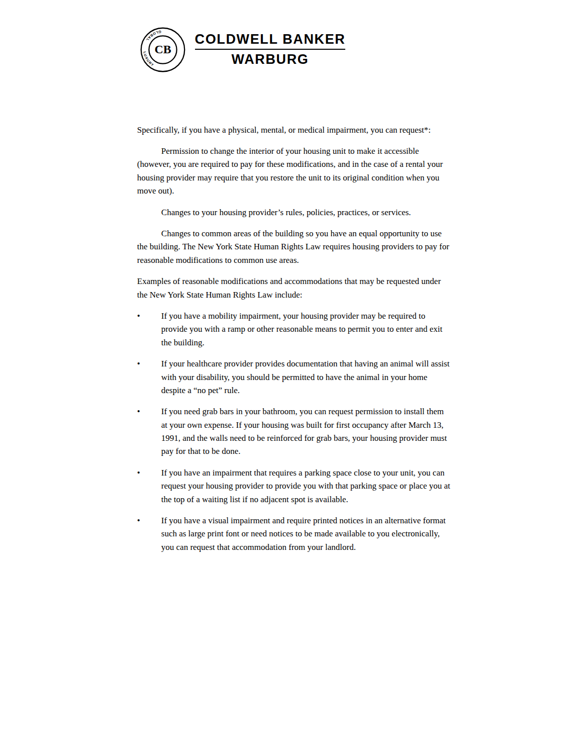GLOBAL LUXURY CB
COLDWELL BANKER WARBURG
Specifically, if you have a physical, mental, or medical impairment, you can request*:
Permission to change the interior of your housing unit to make it accessible (however, you are required to pay for these modifications, and in the case of a rental your housing provider may require that you restore the unit to its original condition when you move out).
Changes to your housing provider’s rules, policies, practices, or services.
Changes to common areas of the building so you have an equal opportunity to use the building. The New York State Human Rights Law requires housing providers to pay for reasonable modifications to common use areas.
Examples of reasonable modifications and accommodations that may be requested under the New York State Human Rights Law include:
If you have a mobility impairment, your housing provider may be required to provide you with a ramp or other reasonable means to permit you to enter and exit the building.
If your healthcare provider provides documentation that having an animal will assist with your disability, you should be permitted to have the animal in your home despite a “no pet” rule.
If you need grab bars in your bathroom, you can request permission to install them at your own expense. If your housing was built for first occupancy after March 13, 1991, and the walls need to be reinforced for grab bars, your housing provider must pay for that to be done.
If you have an impairment that requires a parking space close to your unit, you can request your housing provider to provide you with that parking space or place you at the top of a waiting list if no adjacent spot is available.
If you have a visual impairment and require printed notices in an alternative format such as large print font or need notices to be made available to you electronically, you can request that accommodation from your landlord.